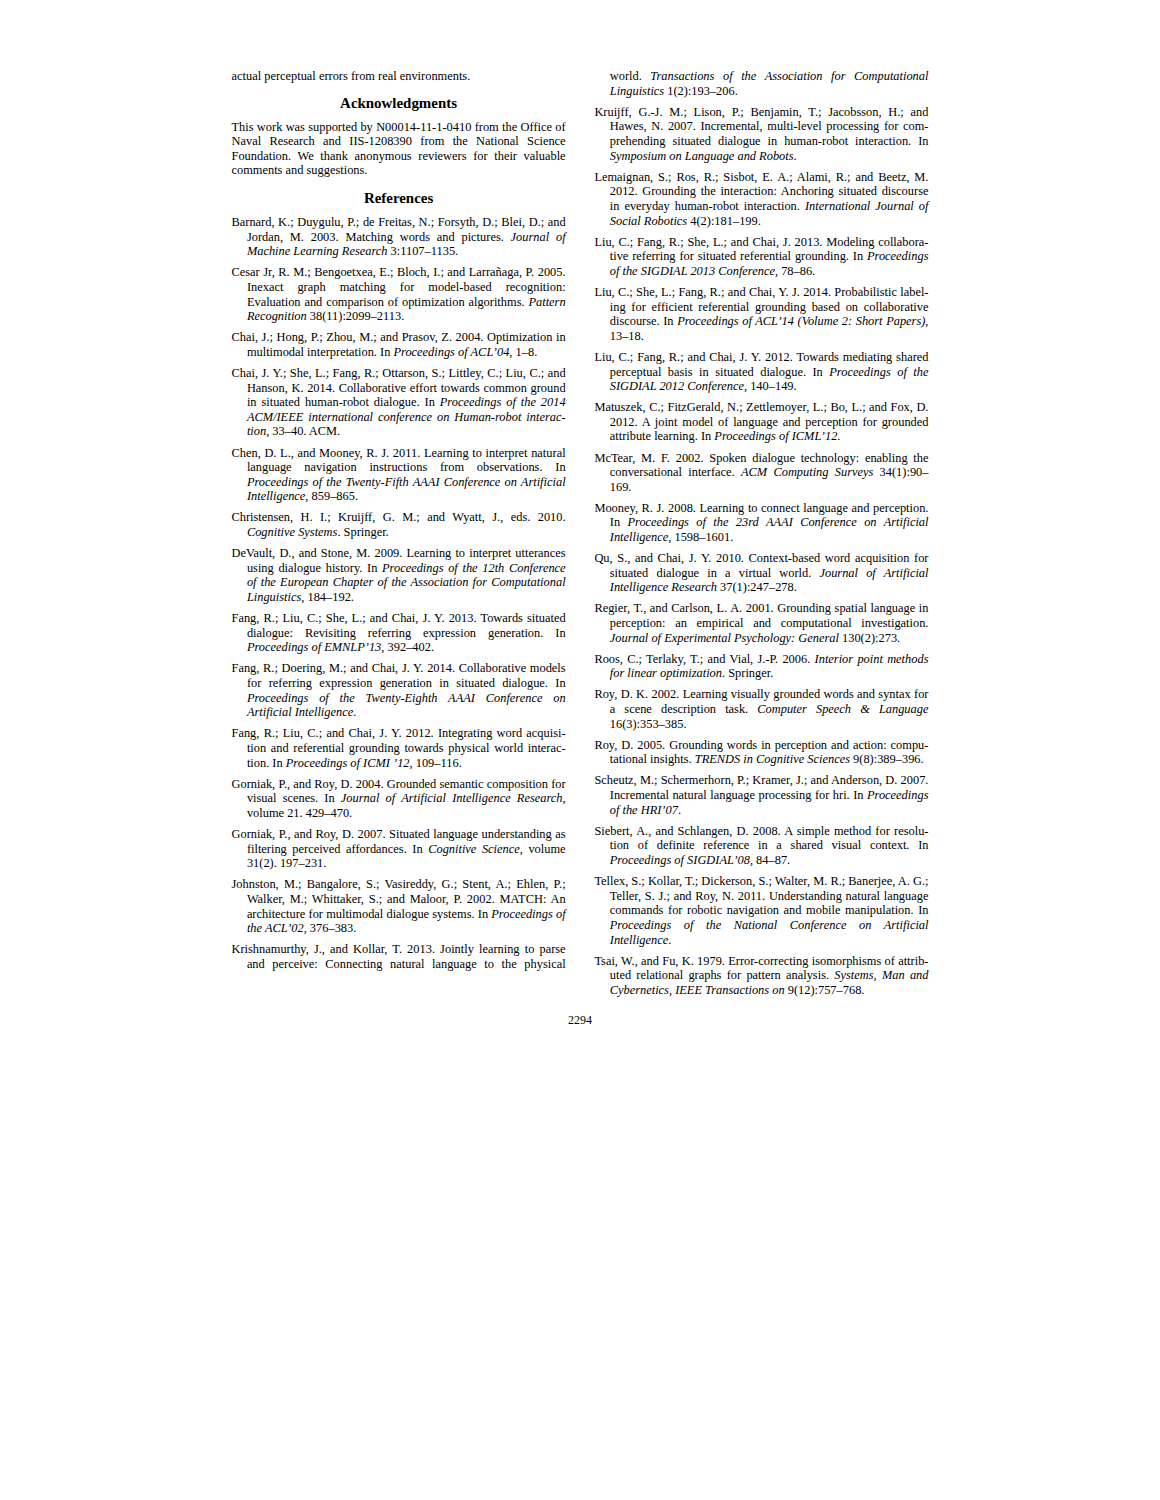actual perceptual errors from real environments.
Acknowledgments
This work was supported by N00014-11-1-0410 from the Office of Naval Research and IIS-1208390 from the National Science Foundation. We thank anonymous reviewers for their valuable comments and suggestions.
References
Barnard, K.; Duygulu, P.; de Freitas, N.; Forsyth, D.; Blei, D.; and Jordan, M. 2003. Matching words and pictures. Journal of Machine Learning Research 3:1107–1135.
Cesar Jr, R. M.; Bengoetxea, E.; Bloch, I.; and Larrañaga, P. 2005. Inexact graph matching for model-based recognition: Evaluation and comparison of optimization algorithms. Pattern Recognition 38(11):2099–2113.
Chai, J.; Hong, P.; Zhou, M.; and Prasov, Z. 2004. Optimization in multimodal interpretation. In Proceedings of ACL’04, 1–8.
Chai, J. Y.; She, L.; Fang, R.; Ottarson, S.; Littley, C.; Liu, C.; and Hanson, K. 2014. Collaborative effort towards common ground in situated human-robot dialogue. In Proceedings of the 2014 ACM/IEEE international conference on Human-robot interaction, 33–40. ACM.
Chen, D. L., and Mooney, R. J. 2011. Learning to interpret natural language navigation instructions from observations. In Proceedings of the Twenty-Fifth AAAI Conference on Artificial Intelligence, 859–865.
Christensen, H. I.; Kruijff, G. M.; and Wyatt, J., eds. 2010. Cognitive Systems. Springer.
DeVault, D., and Stone, M. 2009. Learning to interpret utterances using dialogue history. In Proceedings of the 12th Conference of the European Chapter of the Association for Computational Linguistics, 184–192.
Fang, R.; Liu, C.; She, L.; and Chai, J. Y. 2013. Towards situated dialogue: Revisiting referring expression generation. In Proceedings of EMNLP’13, 392–402.
Fang, R.; Doering, M.; and Chai, J. Y. 2014. Collaborative models for referring expression generation in situated dialogue. In Proceedings of the Twenty-Eighth AAAI Conference on Artificial Intelligence.
Fang, R.; Liu, C.; and Chai, J. Y. 2012. Integrating word acquisition and referential grounding towards physical world interaction. In Proceedings of ICMI ’12, 109–116.
Gorniak, P., and Roy, D. 2004. Grounded semantic composition for visual scenes. In Journal of Artificial Intelligence Research, volume 21. 429–470.
Gorniak, P., and Roy, D. 2007. Situated language understanding as filtering perceived affordances. In Cognitive Science, volume 31(2). 197–231.
Johnston, M.; Bangalore, S.; Vasireddy, G.; Stent, A.; Ehlen, P.; Walker, M.; Whittaker, S.; and Maloor, P. 2002. MATCH: An architecture for multimodal dialogue systems. In Proceedings of the ACL’02, 376–383.
Krishnamurthy, J., and Kollar, T. 2013. Jointly learning to parse and perceive: Connecting natural language to the physical world. Transactions of the Association for Computational Linguistics 1(2):193–206.
Kruijff, G.-J. M.; Lison, P.; Benjamin, T.; Jacobsson, H.; and Hawes, N. 2007. Incremental, multi-level processing for comprehending situated dialogue in human-robot interaction. In Symposium on Language and Robots.
Lemaignan, S.; Ros, R.; Sisbot, E. A.; Alami, R.; and Beetz, M. 2012. Grounding the interaction: Anchoring situated discourse in everyday human-robot interaction. International Journal of Social Robotics 4(2):181–199.
Liu, C.; Fang, R.; She, L.; and Chai, J. 2013. Modeling collaborative referring for situated referential grounding. In Proceedings of the SIGDIAL 2013 Conference, 78–86.
Liu, C.; She, L.; Fang, R.; and Chai, Y. J. 2014. Probabilistic labeling for efficient referential grounding based on collaborative discourse. In Proceedings of ACL’14 (Volume 2: Short Papers), 13–18.
Liu, C.; Fang, R.; and Chai, J. Y. 2012. Towards mediating shared perceptual basis in situated dialogue. In Proceedings of the SIGDIAL 2012 Conference, 140–149.
Matuszek, C.; FitzGerald, N.; Zettlemoyer, L.; Bo, L.; and Fox, D. 2012. A joint model of language and perception for grounded attribute learning. In Proceedings of ICML’12.
McTear, M. F. 2002. Spoken dialogue technology: enabling the conversational interface. ACM Computing Surveys 34(1):90–169.
Mooney, R. J. 2008. Learning to connect language and perception. In Proceedings of the 23rd AAAI Conference on Artificial Intelligence, 1598–1601.
Qu, S., and Chai, J. Y. 2010. Context-based word acquisition for situated dialogue in a virtual world. Journal of Artificial Intelligence Research 37(1):247–278.
Regier, T., and Carlson, L. A. 2001. Grounding spatial language in perception: an empirical and computational investigation. Journal of Experimental Psychology: General 130(2):273.
Roos, C.; Terlaky, T.; and Vial, J.-P. 2006. Interior point methods for linear optimization. Springer.
Roy, D. K. 2002. Learning visually grounded words and syntax for a scene description task. Computer Speech & Language 16(3):353–385.
Roy, D. 2005. Grounding words in perception and action: computational insights. TRENDS in Cognitive Sciences 9(8):389–396.
Scheutz, M.; Schermerhorn, P.; Kramer, J.; and Anderson, D. 2007. Incremental natural language processing for hri. In Proceedings of the HRI’07.
Siebert, A., and Schlangen, D. 2008. A simple method for resolution of definite reference in a shared visual context. In Proceedings of SIGDIAL’08, 84–87.
Tellex, S.; Kollar, T.; Dickerson, S.; Walter, M. R.; Banerjee, A. G.; Teller, S. J.; and Roy, N. 2011. Understanding natural language commands for robotic navigation and mobile manipulation. In Proceedings of the National Conference on Artificial Intelligence.
Tsai, W., and Fu, K. 1979. Error-correcting isomorphisms of attributed relational graphs for pattern analysis. Systems, Man and Cybernetics, IEEE Transactions on 9(12):757–768.
2294